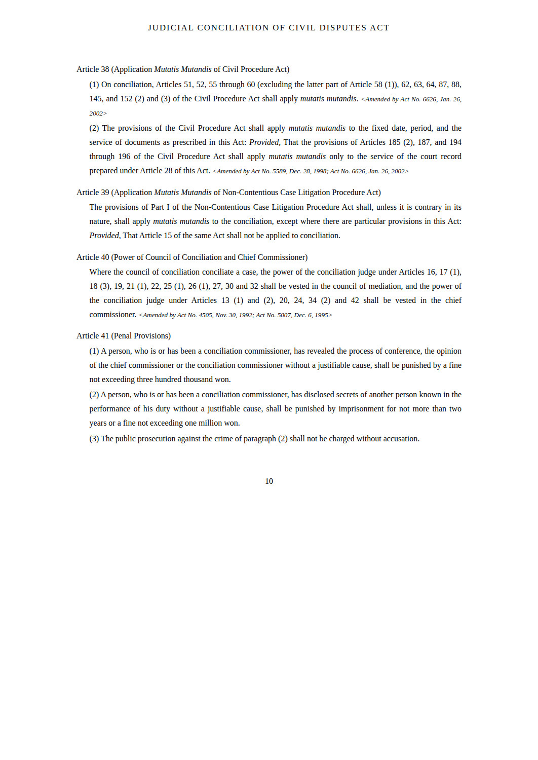Judicial Conciliation of Civil Disputes Act
Article 38 (Application Mutatis Mutandis of Civil Procedure Act)
(1) On conciliation, Articles 51, 52, 55 through 60 (excluding the latter part of Article 58 (1)), 62, 63, 64, 87, 88, 145, and 152 (2) and (3) of the Civil Procedure Act shall apply mutatis mutandis. <Amended by Act No. 6626, Jan. 26, 2002>
(2) The provisions of the Civil Procedure Act shall apply mutatis mutandis to the fixed date, period, and the service of documents as prescribed in this Act: Provided, That the provisions of Articles 185 (2), 187, and 194 through 196 of the Civil Procedure Act shall apply mutatis mutandis only to the service of the court record prepared under Article 28 of this Act. <Amended by Act No. 5589, Dec. 28, 1998; Act No. 6626, Jan. 26, 2002>
Article 39 (Application Mutatis Mutandis of Non-Contentious Case Litigation Procedure Act)
The provisions of Part I of the Non-Contentious Case Litigation Procedure Act shall, unless it is contrary in its nature, shall apply mutatis mutandis to the conciliation, except where there are particular provisions in this Act: Provided, That Article 15 of the same Act shall not be applied to conciliation.
Article 40 (Power of Council of Conciliation and Chief Commissioner)
Where the council of conciliation conciliate a case, the power of the conciliation judge under Articles 16, 17 (1), 18 (3), 19, 21 (1), 22, 25 (1), 26 (1), 27, 30 and 32 shall be vested in the council of mediation, and the power of the conciliation judge under Articles 13 (1) and (2), 20, 24, 34 (2) and 42 shall be vested in the chief commissioner. <Amended by Act No. 4505, Nov. 30, 1992; Act No. 5007, Dec. 6, 1995>
Article 41 (Penal Provisions)
(1) A person, who is or has been a conciliation commissioner, has revealed the process of conference, the opinion of the chief commissioner or the conciliation commissioner without a justifiable cause, shall be punished by a fine not exceeding three hundred thousand won.
(2) A person, who is or has been a conciliation commissioner, has disclosed secrets of another person known in the performance of his duty without a justifiable cause, shall be punished by imprisonment for not more than two years or a fine not exceeding one million won.
(3) The public prosecution against the crime of paragraph (2) shall not be charged without accusation.
10